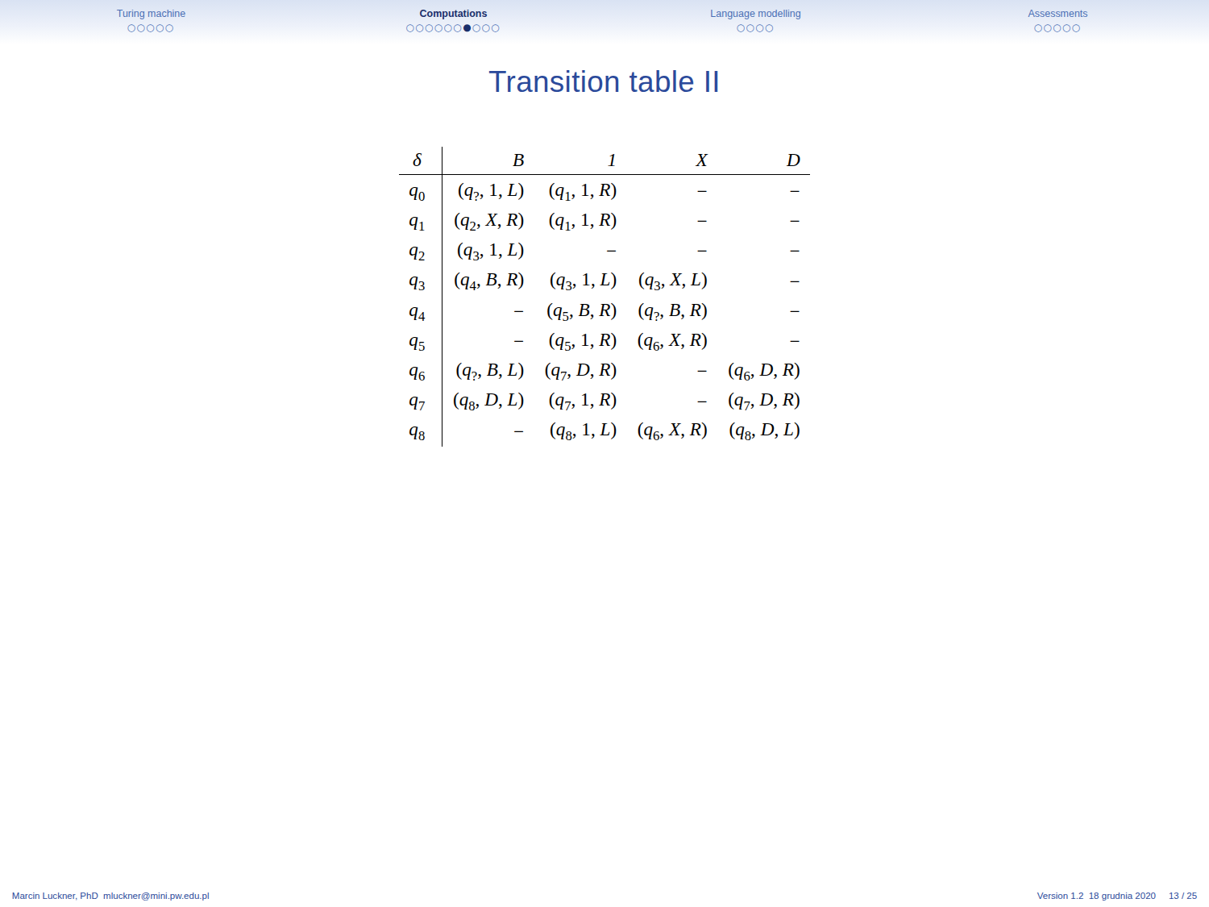| Turing machine ○○○○○ | Computations ○○○○○○ ● ○○○ | Language modelling ○○○○ | Assessments ○○○○○ |
Transition table II
| δ | B | 1 | X | D |
| --- | --- | --- | --- | --- |
| q 0 | ( q ? , 1, L ) | ( q 1 , 1, R ) | − | − |
| q 1 | ( q 2 , X , R ) | ( q 1 , 1, R ) | − | − |
| q 2 | ( q 3 , 1, L ) | − | − | − |
| q 3 | ( q 4 , B , R ) | ( q 3 , 1, L ) | ( q 3 , X , L ) | − |
| q 4 | − | ( q 5 , B , R ) | ( q ? , B , R ) | − |
| q 5 | − | ( q 5 , 1, R ) | ( q 6 , X , R ) | − |
| q 6 | ( q ? , B , L ) | ( q 7 , D , R ) | − | ( q 6 , D , R ) |
| q 7 | ( q 8 , D , L ) | ( q 7 , 1, R ) | − | ( q 7 , D , R ) |
| q 8 | − | ( q 8 , 1, L ) | ( q 6 , X , R ) | ( q 8 , D , L ) |
| Marcin Luckner, PhD mluckner@mini.pw.edu.pl | Version 1.2 18 grudnia 2020 13 / 25 |